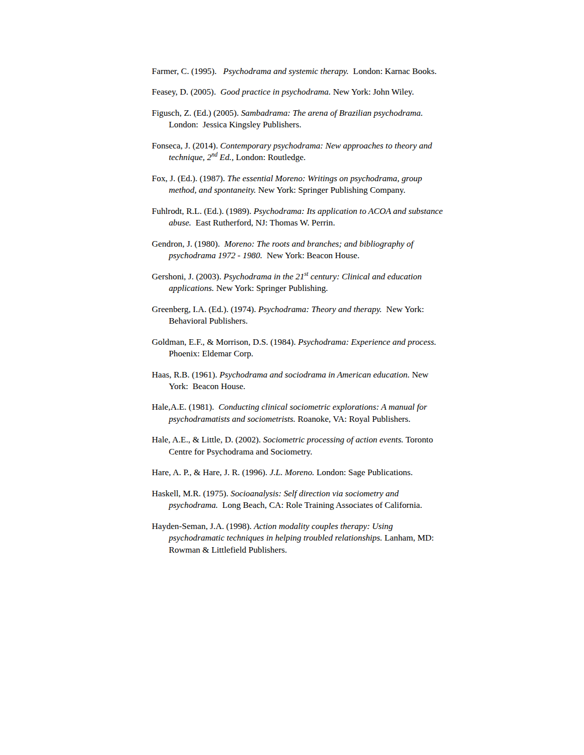Farmer, C. (1995). Psychodrama and systemic therapy. London: Karnac Books.
Feasey, D. (2005). Good practice in psychodrama. New York: John Wiley.
Figusch, Z. (Ed.) (2005). Sambadrama: The arena of Brazilian psychodrama. London: Jessica Kingsley Publishers.
Fonseca, J. (2014). Contemporary psychodrama: New approaches to theory and technique, 2nd Ed., London: Routledge.
Fox, J. (Ed.). (1987). The essential Moreno: Writings on psychodrama, group method, and spontaneity. New York: Springer Publishing Company.
Fuhlrodt, R.L. (Ed.). (1989). Psychodrama: Its application to ACOA and substance abuse. East Rutherford, NJ: Thomas W. Perrin.
Gendron, J. (1980). Moreno: The roots and branches; and bibliography of psychodrama 1972 - 1980. New York: Beacon House.
Gershoni, J. (2003). Psychodrama in the 21st century: Clinical and education applications. New York: Springer Publishing.
Greenberg, I.A. (Ed.). (1974). Psychodrama: Theory and therapy. New York: Behavioral Publishers.
Goldman, E.F., & Morrison, D.S. (1984). Psychodrama: Experience and process. Phoenix: Eldemar Corp.
Haas, R.B. (1961). Psychodrama and sociodrama in American education. New York: Beacon House.
Hale,A.E. (1981). Conducting clinical sociometric explorations: A manual for psychodramatists and sociometrists. Roanoke, VA: Royal Publishers.
Hale, A.E., & Little, D. (2002). Sociometric processing of action events. Toronto Centre for Psychodrama and Sociometry.
Hare, A. P., & Hare, J. R. (1996). J.L. Moreno. London: Sage Publications.
Haskell, M.R. (1975). Socioanalysis: Self direction via sociometry and psychodrama. Long Beach, CA: Role Training Associates of California.
Hayden-Seman, J.A. (1998). Action modality couples therapy: Using psychodramatic techniques in helping troubled relationships. Lanham, MD: Rowman & Littlefield Publishers.